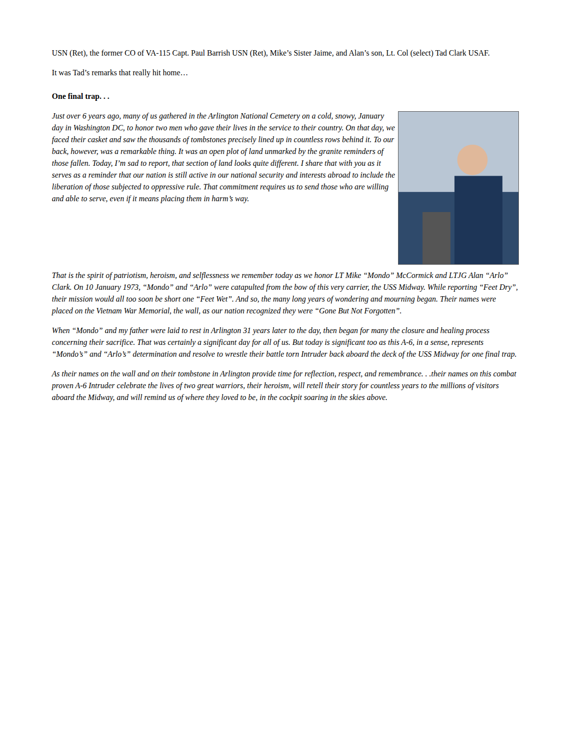USN (Ret), the former CO of VA-115 Capt. Paul Barrish USN (Ret), Mike’s Sister Jaime, and Alan’s son, Lt. Col (select) Tad Clark USAF.
It was Tad’s remarks that really hit home…
One final trap. . .
Just over 6 years ago, many of us gathered in the Arlington National Cemetery on a cold, snowy, January day in Washington DC, to honor two men who gave their lives in the service to their country. On that day, we faced their casket and saw the thousands of tombstones precisely lined up in countless rows behind it. To our back, however, was a remarkable thing. It was an open plot of land unmarked by the granite reminders of those fallen. Today, I’m sad to report, that section of land looks quite different. I share that with you as it serves as a reminder that our nation is still active in our national security and interests abroad to include the liberation of those subjected to oppressive rule. That commitment requires us to send those who are willing and able to serve, even if it means placing them in harm’s way.
That is the spirit of patriotism, heroism, and selflessness we remember today as we honor LT Mike “Mondo” McCormick and LTJG Alan “Arlo” Clark. On 10 January 1973, “Mondo” and “Arlo” were catapulted from the bow of this very carrier, the USS Midway. While reporting “Feet Dry”, their mission would all too soon be short one “Feet Wet”. And so, the many long years of wondering and mourning began. Their names were placed on the Vietnam War Memorial, the wall, as our nation recognized they were “Gone But Not Forgotten”.
When “Mondo” and my father were laid to rest in Arlington 31 years later to the day, then began for many the closure and healing process concerning their sacrifice. That was certainly a significant day for all of us. But today is significant too as this A-6, in a sense, represents “Mondo’s” and “Arlo’s” determination and resolve to wrestle their battle torn Intruder back aboard the deck of the USS Midway for one final trap.
As their names on the wall and on their tombstone in Arlington provide time for reflection, respect, and remembrance. . .their names on this combat proven A-6 Intruder celebrate the lives of two great warriors, their heroism, will retell their story for countless years to the millions of visitors aboard the Midway, and will remind us of where they loved to be, in the cockpit soaring in the skies above.